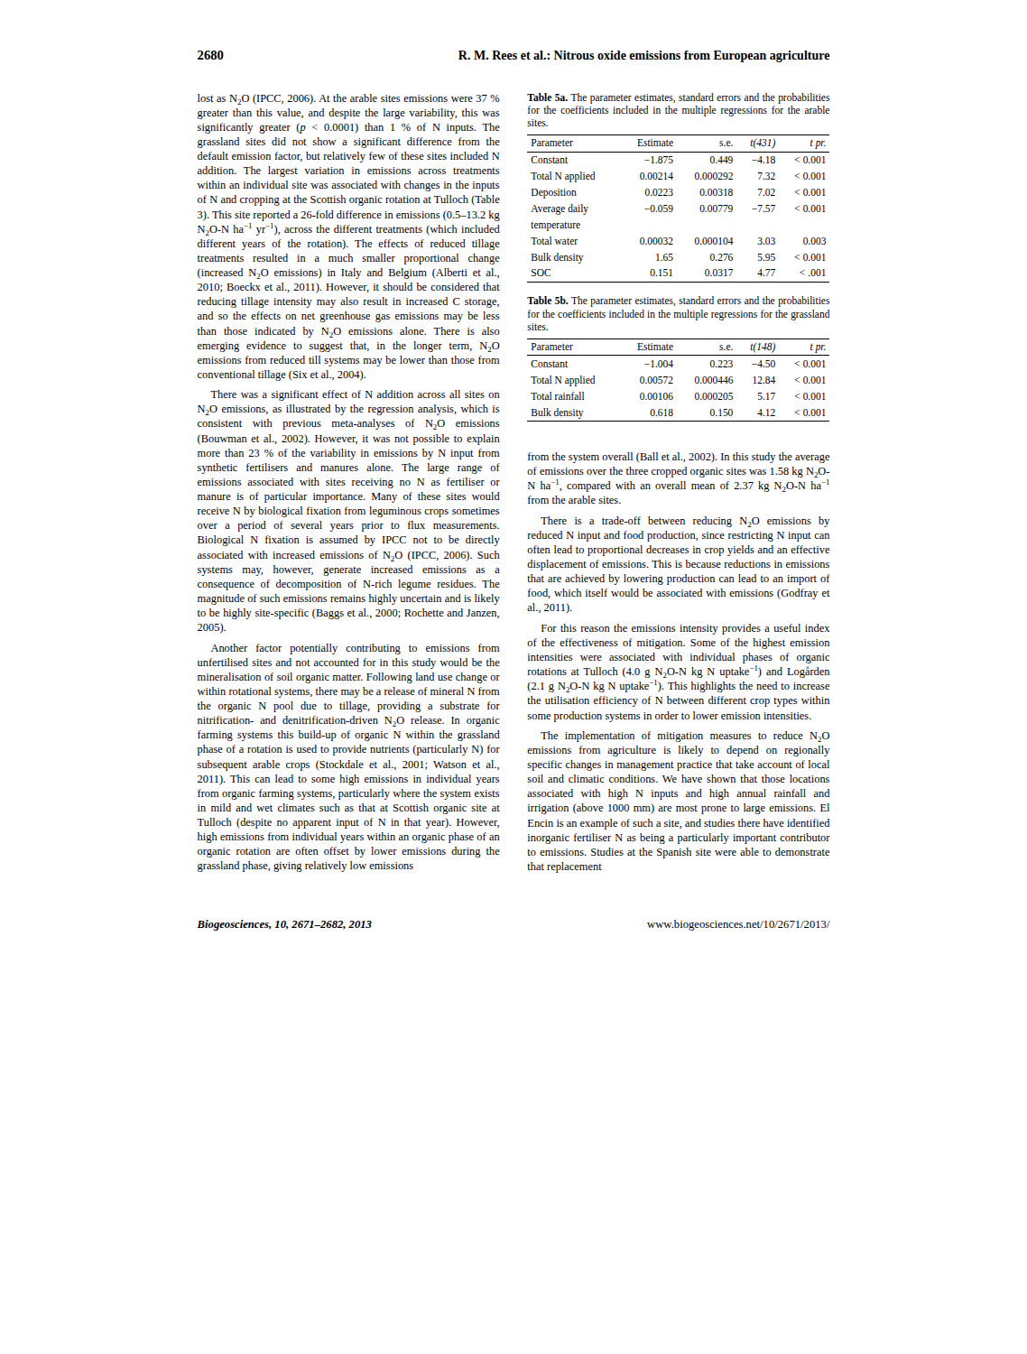2680
R. M. Rees et al.: Nitrous oxide emissions from European agriculture
lost as N2O (IPCC, 2006). At the arable sites emissions were 37 % greater than this value, and despite the large variability, this was significantly greater (p < 0.0001) than 1 % of N inputs. The grassland sites did not show a significant difference from the default emission factor, but relatively few of these sites included N addition. The largest variation in emissions across treatments within an individual site was associated with changes in the inputs of N and cropping at the Scottish organic rotation at Tulloch (Table 3). This site reported a 26-fold difference in emissions (0.5–13.2 kg N2O-N ha−1 yr−1), across the different treatments (which included different years of the rotation). The effects of reduced tillage treatments resulted in a much smaller proportional change (increased N2O emissions) in Italy and Belgium (Alberti et al., 2010; Boeckx et al., 2011). However, it should be considered that reducing tillage intensity may also result in increased C storage, and so the effects on net greenhouse gas emissions may be less than those indicated by N2O emissions alone. There is also emerging evidence to suggest that, in the longer term, N2O emissions from reduced till systems may be lower than those from conventional tillage (Six et al., 2004).
There was a significant effect of N addition across all sites on N2O emissions, as illustrated by the regression analysis, which is consistent with previous meta-analyses of N2O emissions (Bouwman et al., 2002). However, it was not possible to explain more than 23 % of the variability in emissions by N input from synthetic fertilisers and manures alone. The large range of emissions associated with sites receiving no N as fertiliser or manure is of particular importance. Many of these sites would receive N by biological fixation from leguminous crops sometimes over a period of several years prior to flux measurements. Biological N fixation is assumed by IPCC not to be directly associated with increased emissions of N2O (IPCC, 2006). Such systems may, however, generate increased emissions as a consequence of decomposition of N-rich legume residues. The magnitude of such emissions remains highly uncertain and is likely to be highly site-specific (Baggs et al., 2000; Rochette and Janzen, 2005).
Another factor potentially contributing to emissions from unfertilised sites and not accounted for in this study would be the mineralisation of soil organic matter. Following land use change or within rotational systems, there may be a release of mineral N from the organic N pool due to tillage, providing a substrate for nitrification- and denitrification-driven N2O release. In organic farming systems this build-up of organic N within the grassland phase of a rotation is used to provide nutrients (particularly N) for subsequent arable crops (Stockdale et al., 2001; Watson et al., 2011). This can lead to some high emissions in individual years from organic farming systems, particularly where the system exists in mild and wet climates such as that at Scottish organic site at Tulloch (despite no apparent input of N in that year). However, high emissions from individual years within an organic phase of an organic rotation are often offset by lower emissions during the grassland phase, giving relatively low emissions
Table 5a. The parameter estimates, standard errors and the probabilities for the coefficients included in the multiple regressions for the arable sites.
| Parameter | Estimate | s.e. | t (431) | t pr. |
| --- | --- | --- | --- | --- |
| Constant | −1.875 | 0.449 | −4.18 | < 0.001 |
| Total N applied | 0.00214 | 0.000292 | 7.32 | < 0.001 |
| Deposition | 0.0223 | 0.00318 | 7.02 | < 0.001 |
| Average daily | −0.059 | 0.00779 | −7.57 | < 0.001 |
| temperature | | | | |
| Total water | 0.00032 | 0.000104 | 3.03 | 0.003 |
| Bulk density | 1.65 | 0.276 | 5.95 | < 0.001 |
| SOC | 0.151 | 0.0317 | 4.77 | < .001 |
Table 5b. The parameter estimates, standard errors and the probabilities for the coefficients included in the multiple regressions for the grassland sites.
| Parameter | Estimate | s.e. | t (148) | t pr. |
| --- | --- | --- | --- | --- |
| Constant | −1.004 | 0.223 | −4.50 | < 0.001 |
| Total N applied | 0.00572 | 0.000446 | 12.84 | < 0.001 |
| Total rainfall | 0.00106 | 0.000205 | 5.17 | < 0.001 |
| Bulk density | 0.618 | 0.150 | 4.12 | < 0.001 |
from the system overall (Ball et al., 2002). In this study the average of emissions over the three cropped organic sites was 1.58 kg N2O-N ha−1, compared with an overall mean of 2.37 kg N2O-N ha−1 from the arable sites.
There is a trade-off between reducing N2O emissions by reduced N input and food production, since restricting N input can often lead to proportional decreases in crop yields and an effective displacement of emissions. This is because reductions in emissions that are achieved by lowering production can lead to an import of food, which itself would be associated with emissions (Godfray et al., 2011).
For this reason the emissions intensity provides a useful index of the effectiveness of mitigation. Some of the highest emission intensities were associated with individual phases of organic rotations at Tulloch (4.0 g N2O-N kg N uptake−1) and Logården (2.1 g N2O-N kg N uptake−1). This highlights the need to increase the utilisation efficiency of N between different crop types within some production systems in order to lower emission intensities.
The implementation of mitigation measures to reduce N2O emissions from agriculture is likely to depend on regionally specific changes in management practice that take account of local soil and climatic conditions. We have shown that those locations associated with high N inputs and high annual rainfall and irrigation (above 1000 mm) are most prone to large emissions. El Encin is an example of such a site, and studies there have identified inorganic fertiliser N as being a particularly important contributor to emissions. Studies at the Spanish site were able to demonstrate that replacement
Biogeosciences, 10, 2671–2682, 2013
www.biogeosciences.net/10/2671/2013/